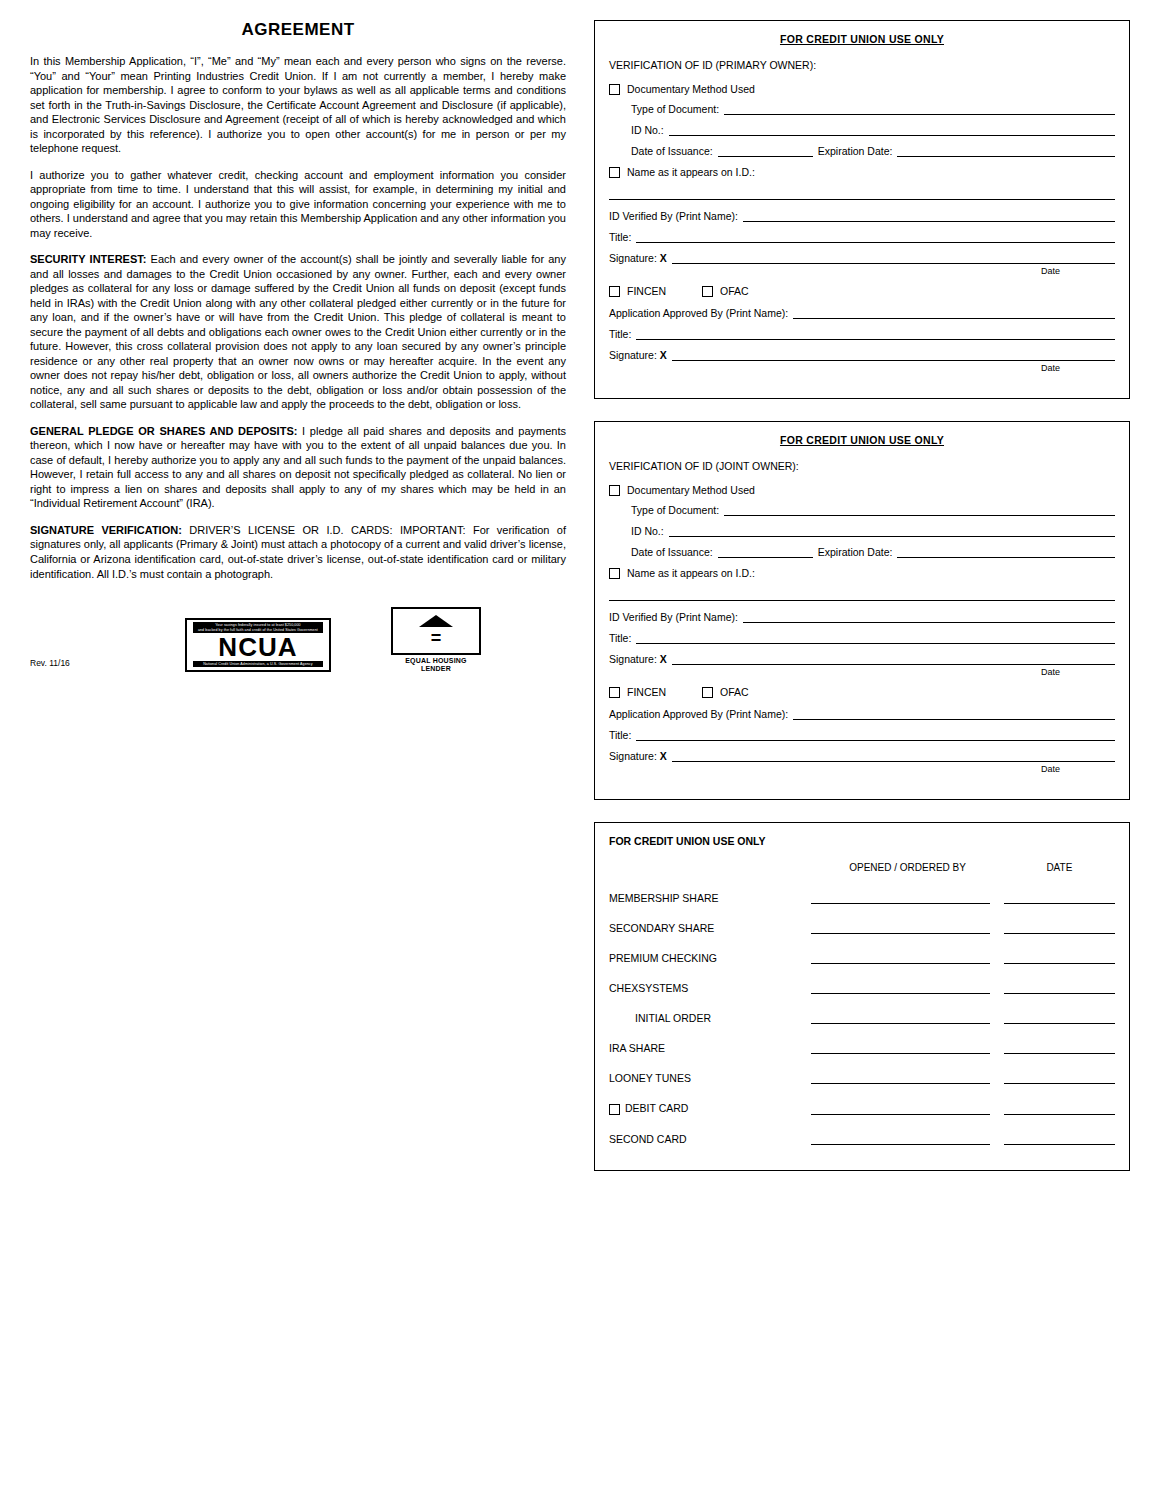AGREEMENT
In this Membership Application, “I”, “Me” and “My” mean each and every person who signs on the reverse. “You” and “Your” mean Printing Industries Credit Union. If I am not currently a member, I hereby make application for membership. I agree to conform to your bylaws as well as all applicable terms and conditions set forth in the Truth-in-Savings Disclosure, the Certificate Account Agreement and Disclosure (if applicable), and Electronic Services Disclosure and Agreement (receipt of all of which is hereby acknowledged and which is incorporated by this reference). I authorize you to open other account(s) for me in person or per my telephone request.
I authorize you to gather whatever credit, checking account and employment information you consider appropriate from time to time. I understand that this will assist, for example, in determining my initial and ongoing eligibility for an account. I authorize you to give information concerning your experience with me to others. I understand and agree that you may retain this Membership Application and any other information you may receive.
SECURITY INTEREST: Each and every owner of the account(s) shall be jointly and severally liable for any and all losses and damages to the Credit Union occasioned by any owner. Further, each and every owner pledges as collateral for any loss or damage suffered by the Credit Union all funds on deposit (except funds held in IRAs) with the Credit Union along with any other collateral pledged either currently or in the future for any loan, and if the owner’s have or will have from the Credit Union. This pledge of collateral is meant to secure the payment of all debts and obligations each owner owes to the Credit Union either currently or in the future. However, this cross collateral provision does not apply to any loan secured by any owner’s principle residence or any other real property that an owner now owns or may hereafter acquire. In the event any owner does not repay his/her debt, obligation or loss, all owners authorize the Credit Union to apply, without notice, any and all such shares or deposits to the debt, obligation or loss and/or obtain possession of the collateral, sell same pursuant to applicable law and apply the proceeds to the debt, obligation or loss.
GENERAL PLEDGE OR SHARES AND DEPOSITS: I pledge all paid shares and deposits and payments thereon, which I now have or hereafter may have with you to the extent of all unpaid balances due you. In case of default, I hereby authorize you to apply any and all such funds to the payment of the unpaid balances. However, I retain full access to any and all shares on deposit not specifically pledged as collateral. No lien or right to impress a lien on shares and deposits shall apply to any of my shares which may be held in an “Individual Retirement Account” (IRA).
SIGNATURE VERIFICATION: DRIVER’S LICENSE OR I.D. CARDS: IMPORTANT: For verification of signatures only, all applicants (Primary & Joint) must attach a photocopy of a current and valid driver’s license, California or Arizona identification card, out-of-state driver’s license, out-of-state identification card or military identification. All I.D.’s must contain a photograph.
Rev. 11/16
Your savings federally insured to at least $250,000
and backed by the full faith and credit of the United States Government
NCUA
National Credit Union Administration, a U.S. Government Agency
EQUAL HOUSING
LENDER
FOR CREDIT UNION USE ONLY
VERIFICATION OF ID (PRIMARY OWNER):
Documentary Method Used
Type of Document:
ID No.:
Date of Issuance: Expiration Date:
Name as it appears on I.D.:
ID Verified By (Print Name):
Title:
Signature: X
Date
FINCEN OFAC
Application Approved By (Print Name):
Title:
Signature: X
Date
FOR CREDIT UNION USE ONLY
VERIFICATION OF ID (JOINT OWNER):
Documentary Method Used
Type of Document:
ID No.:
Date of Issuance: Expiration Date:
Name as it appears on I.D.:
ID Verified By (Print Name):
Title:
Signature: X
Date
FINCEN OFAC
Application Approved By (Print Name):
Title:
Signature: X
Date
FOR CREDIT UNION USE ONLY
| | OPENED / ORDERED BY | DATE |
| --- | --- | --- |
| MEMBERSHIP SHARE | | |
| SECONDARY SHARE | | |
| PREMIUM CHECKING | | |
| CHEXSYSTEMS | | |
| INITIAL ORDER | | |
| IRA SHARE | | |
| LOONEY TUNES | | |
| DEBIT CARD | | |
| SECOND CARD | | |